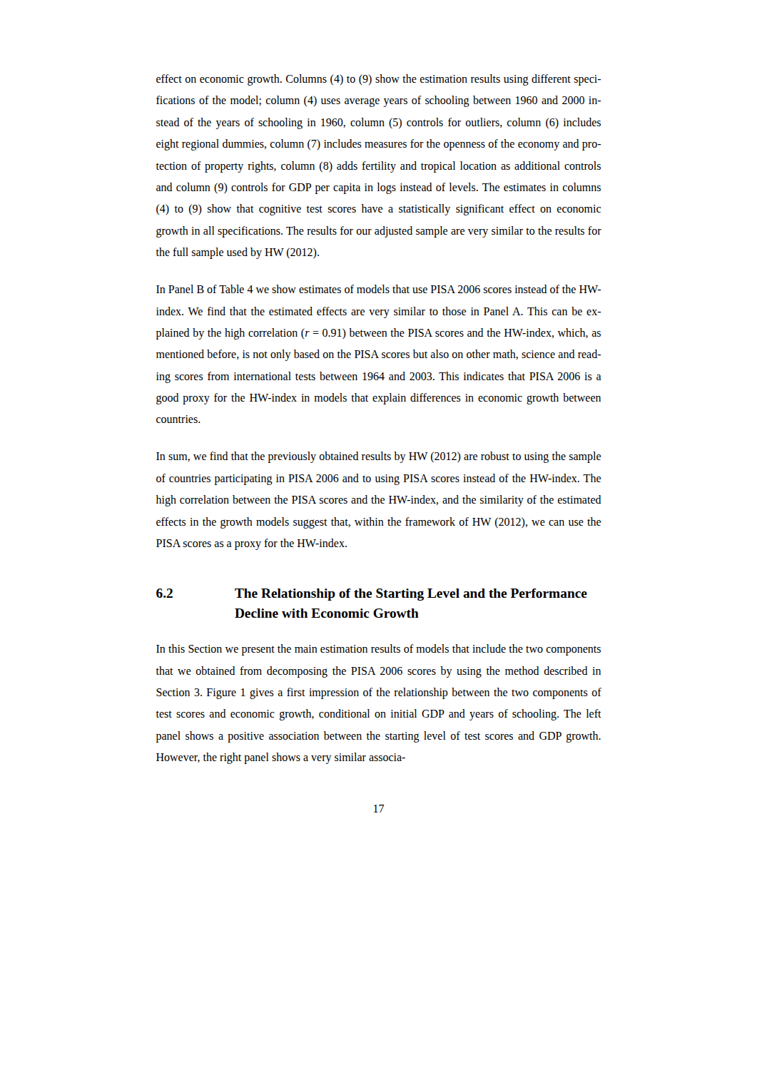effect on economic growth. Columns (4) to (9) show the estimation results using different specifications of the model; column (4) uses average years of schooling between 1960 and 2000 instead of the years of schooling in 1960, column (5) controls for outliers, column (6) includes eight regional dummies, column (7) includes measures for the openness of the economy and protection of property rights, column (8) adds fertility and tropical location as additional controls and column (9) controls for GDP per capita in logs instead of levels. The estimates in columns (4) to (9) show that cognitive test scores have a statistically significant effect on economic growth in all specifications. The results for our adjusted sample are very similar to the results for the full sample used by HW (2012).
In Panel B of Table 4 we show estimates of models that use PISA 2006 scores instead of the HW-index. We find that the estimated effects are very similar to those in Panel A. This can be explained by the high correlation (r = 0.91) between the PISA scores and the HW-index, which, as mentioned before, is not only based on the PISA scores but also on other math, science and reading scores from international tests between 1964 and 2003. This indicates that PISA 2006 is a good proxy for the HW-index in models that explain differences in economic growth between countries.
In sum, we find that the previously obtained results by HW (2012) are robust to using the sample of countries participating in PISA 2006 and to using PISA scores instead of the HW-index. The high correlation between the PISA scores and the HW-index, and the similarity of the estimated effects in the growth models suggest that, within the framework of HW (2012), we can use the PISA scores as a proxy for the HW-index.
6.2 The Relationship of the Starting Level and the Performance
Decline with Economic Growth
In this Section we present the main estimation results of models that include the two components that we obtained from decomposing the PISA 2006 scores by using the method described in Section 3. Figure 1 gives a first impression of the relationship between the two components of test scores and economic growth, conditional on initial GDP and years of schooling. The left panel shows a positive association between the starting level of test scores and GDP growth. However, the right panel shows a very similar associa-
17